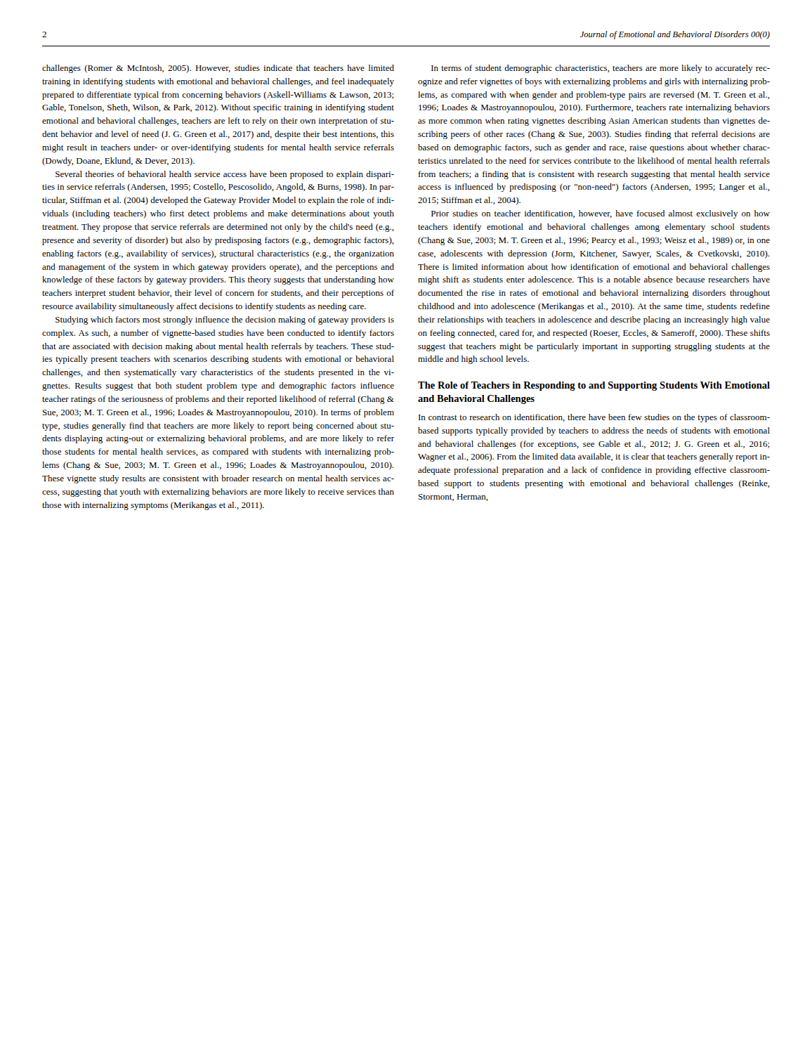2 Journal of Emotional and Behavioral Disorders 00(0)
challenges (Romer & McIntosh, 2005). However, studies indicate that teachers have limited training in identifying students with emotional and behavioral challenges, and feel inadequately prepared to differentiate typical from concerning behaviors (Askell-Williams & Lawson, 2013; Gable, Tonelson, Sheth, Wilson, & Park, 2012). Without specific training in identifying student emotional and behavioral challenges, teachers are left to rely on their own interpretation of student behavior and level of need (J. G. Green et al., 2017) and, despite their best intentions, this might result in teachers under- or over-identifying students for mental health service referrals (Dowdy, Doane, Eklund, & Dever, 2013).
Several theories of behavioral health service access have been proposed to explain disparities in service referrals (Andersen, 1995; Costello, Pescosolido, Angold, & Burns, 1998). In particular, Stiffman et al. (2004) developed the Gateway Provider Model to explain the role of individuals (including teachers) who first detect problems and make determinations about youth treatment. They propose that service referrals are determined not only by the child's need (e.g., presence and severity of disorder) but also by predisposing factors (e.g., demographic factors), enabling factors (e.g., availability of services), structural characteristics (e.g., the organization and management of the system in which gateway providers operate), and the perceptions and knowledge of these factors by gateway providers. This theory suggests that understanding how teachers interpret student behavior, their level of concern for students, and their perceptions of resource availability simultaneously affect decisions to identify students as needing care.
Studying which factors most strongly influence the decision making of gateway providers is complex. As such, a number of vignette-based studies have been conducted to identify factors that are associated with decision making about mental health referrals by teachers. These studies typically present teachers with scenarios describing students with emotional or behavioral challenges, and then systematically vary characteristics of the students presented in the vignettes. Results suggest that both student problem type and demographic factors influence teacher ratings of the seriousness of problems and their reported likelihood of referral (Chang & Sue, 2003; M. T. Green et al., 1996; Loades & Mastroyannopoulou, 2010). In terms of problem type, studies generally find that teachers are more likely to report being concerned about students displaying acting-out or externalizing behavioral problems, and are more likely to refer those students for mental health services, as compared with students with internalizing problems (Chang & Sue, 2003; M. T. Green et al., 1996; Loades & Mastroyannopoulou, 2010). These vignette study results are consistent with broader research on mental health services access, suggesting that youth with externalizing behaviors are more likely to receive services than those with internalizing symptoms (Merikangas et al., 2011).
In terms of student demographic characteristics, teachers are more likely to accurately recognize and refer vignettes of boys with externalizing problems and girls with internalizing problems, as compared with when gender and problem-type pairs are reversed (M. T. Green et al., 1996; Loades & Mastroyannopoulou, 2010). Furthermore, teachers rate internalizing behaviors as more common when rating vignettes describing Asian American students than vignettes describing peers of other races (Chang & Sue, 2003). Studies finding that referral decisions are based on demographic factors, such as gender and race, raise questions about whether characteristics unrelated to the need for services contribute to the likelihood of mental health referrals from teachers; a finding that is consistent with research suggesting that mental health service access is influenced by predisposing (or "non-need") factors (Andersen, 1995; Langer et al., 2015; Stiffman et al., 2004).
Prior studies on teacher identification, however, have focused almost exclusively on how teachers identify emotional and behavioral challenges among elementary school students (Chang & Sue, 2003; M. T. Green et al., 1996; Pearcy et al., 1993; Weisz et al., 1989) or, in one case, adolescents with depression (Jorm, Kitchener, Sawyer, Scales, & Cvetkovski, 2010). There is limited information about how identification of emotional and behavioral challenges might shift as students enter adolescence. This is a notable absence because researchers have documented the rise in rates of emotional and behavioral internalizing disorders throughout childhood and into adolescence (Merikangas et al., 2010). At the same time, students redefine their relationships with teachers in adolescence and describe placing an increasingly high value on feeling connected, cared for, and respected (Roeser, Eccles, & Sameroff, 2000). These shifts suggest that teachers might be particularly important in supporting struggling students at the middle and high school levels.
The Role of Teachers in Responding to and Supporting Students With Emotional and Behavioral Challenges
In contrast to research on identification, there have been few studies on the types of classroom-based supports typically provided by teachers to address the needs of students with emotional and behavioral challenges (for exceptions, see Gable et al., 2012; J. G. Green et al., 2016; Wagner et al., 2006). From the limited data available, it is clear that teachers generally report inadequate professional preparation and a lack of confidence in providing effective classroom-based support to students presenting with emotional and behavioral challenges (Reinke, Stormont, Herman,